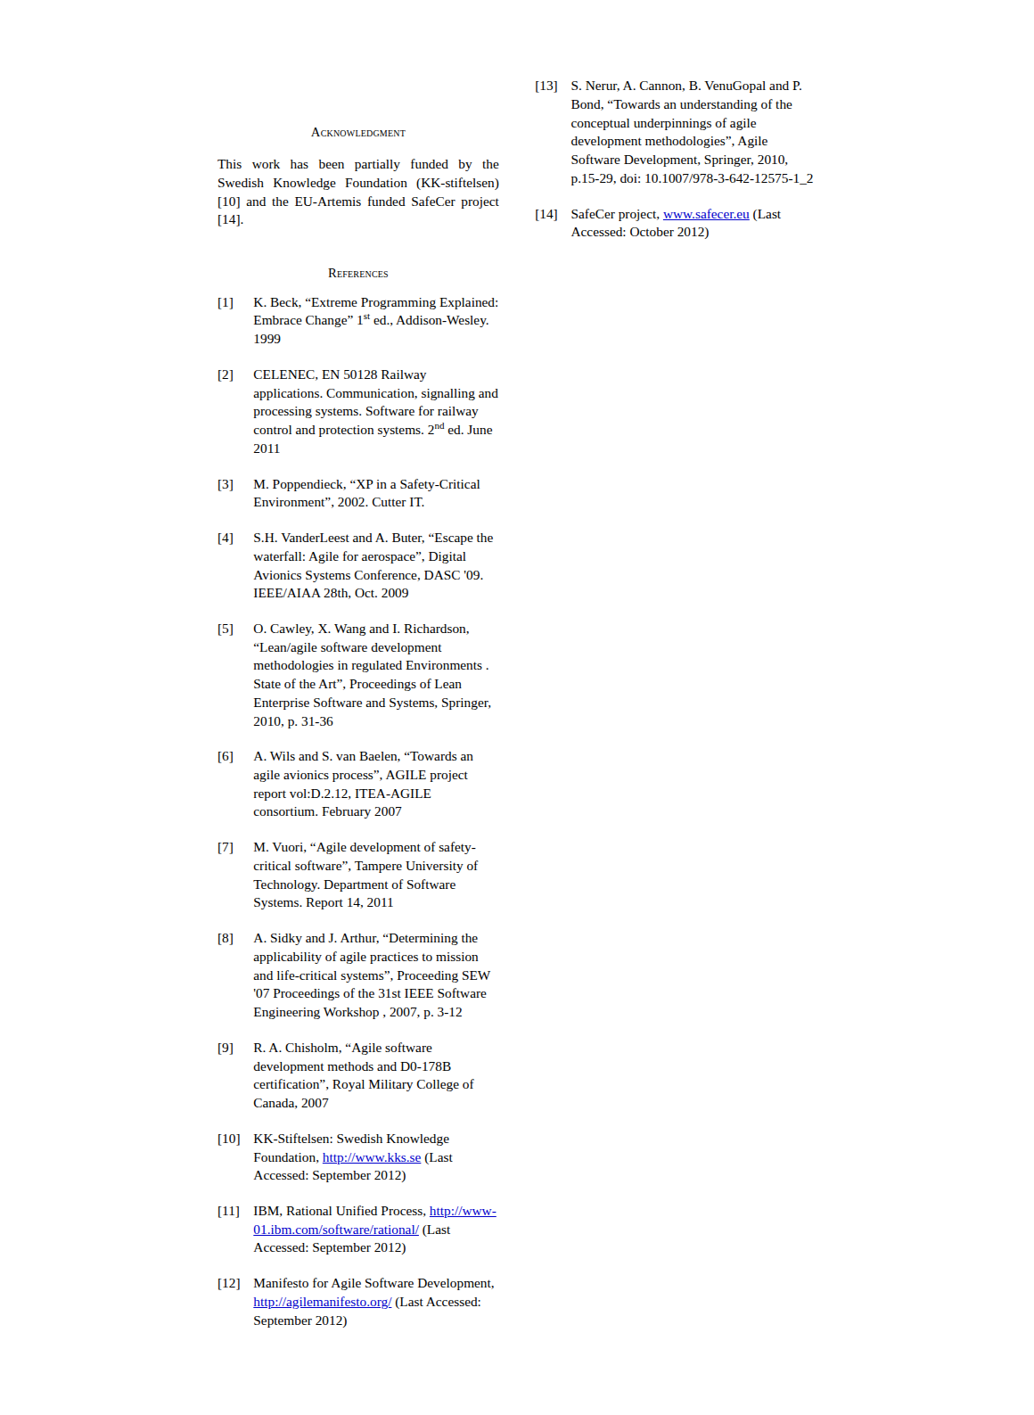Acknowledgment
This work has been partially funded by the Swedish Knowledge Foundation (KK-stiftelsen) [10] and the EU-Artemis funded SafeCer project [14].
References
[1] K. Beck, “Extreme Programming Explained: Embrace Change” 1st ed., Addison-Wesley. 1999
[2] CELENEC, EN 50128 Railway applications. Communication, signalling and processing systems. Software for railway control and protection systems. 2nd ed. June 2011
[3] M. Poppendieck, “XP in a Safety-Critical Environment”, 2002. Cutter IT.
[4] S.H. VanderLeest and A. Buter, “Escape the waterfall: Agile for aerospace”, Digital Avionics Systems Conference, DASC '09. IEEE/AIAA 28th, Oct. 2009
[5] O. Cawley, X. Wang and I. Richardson, “Lean/agile software development methodologies in regulated Environments . State of the Art”, Proceedings of Lean Enterprise Software and Systems, Springer, 2010, p. 31-36
[6] A. Wils and S. van Baelen, “Towards an agile avionics process”, AGILE project report vol:D.2.12, ITEA-AGILE consortium. February 2007
[7] M. Vuori, “Agile development of safety-critical software”, Tampere University of Technology. Department of Software Systems. Report 14, 2011
[8] A. Sidky and J. Arthur, “Determining the applicability of agile practices to mission and life-critical systems”, Proceeding SEW '07 Proceedings of the 31st IEEE Software Engineering Workshop , 2007, p. 3-12
[9] R. A. Chisholm, “Agile software development methods and D0-178B certification”, Royal Military College of Canada, 2007
[10] KK-Stiftelsen: Swedish Knowledge Foundation, http://www.kks.se (Last Accessed: September 2012)
[11] IBM, Rational Unified Process, http://www-01.ibm.com/software/rational/ (Last Accessed: September 2012)
[12] Manifesto for Agile Software Development, http://agilemanifesto.org/ (Last Accessed: September 2012)
[13] S. Nerur, A. Cannon, B. VenuGopal and P. Bond, “Towards an understanding of the conceptual underpinnings of agile development methodologies”, Agile Software Development, Springer, 2010, p.15-29, doi: 10.1007/978-3-642-12575-1_2
[14] SafeCer project, www.safecer.eu (Last Accessed: October 2012)